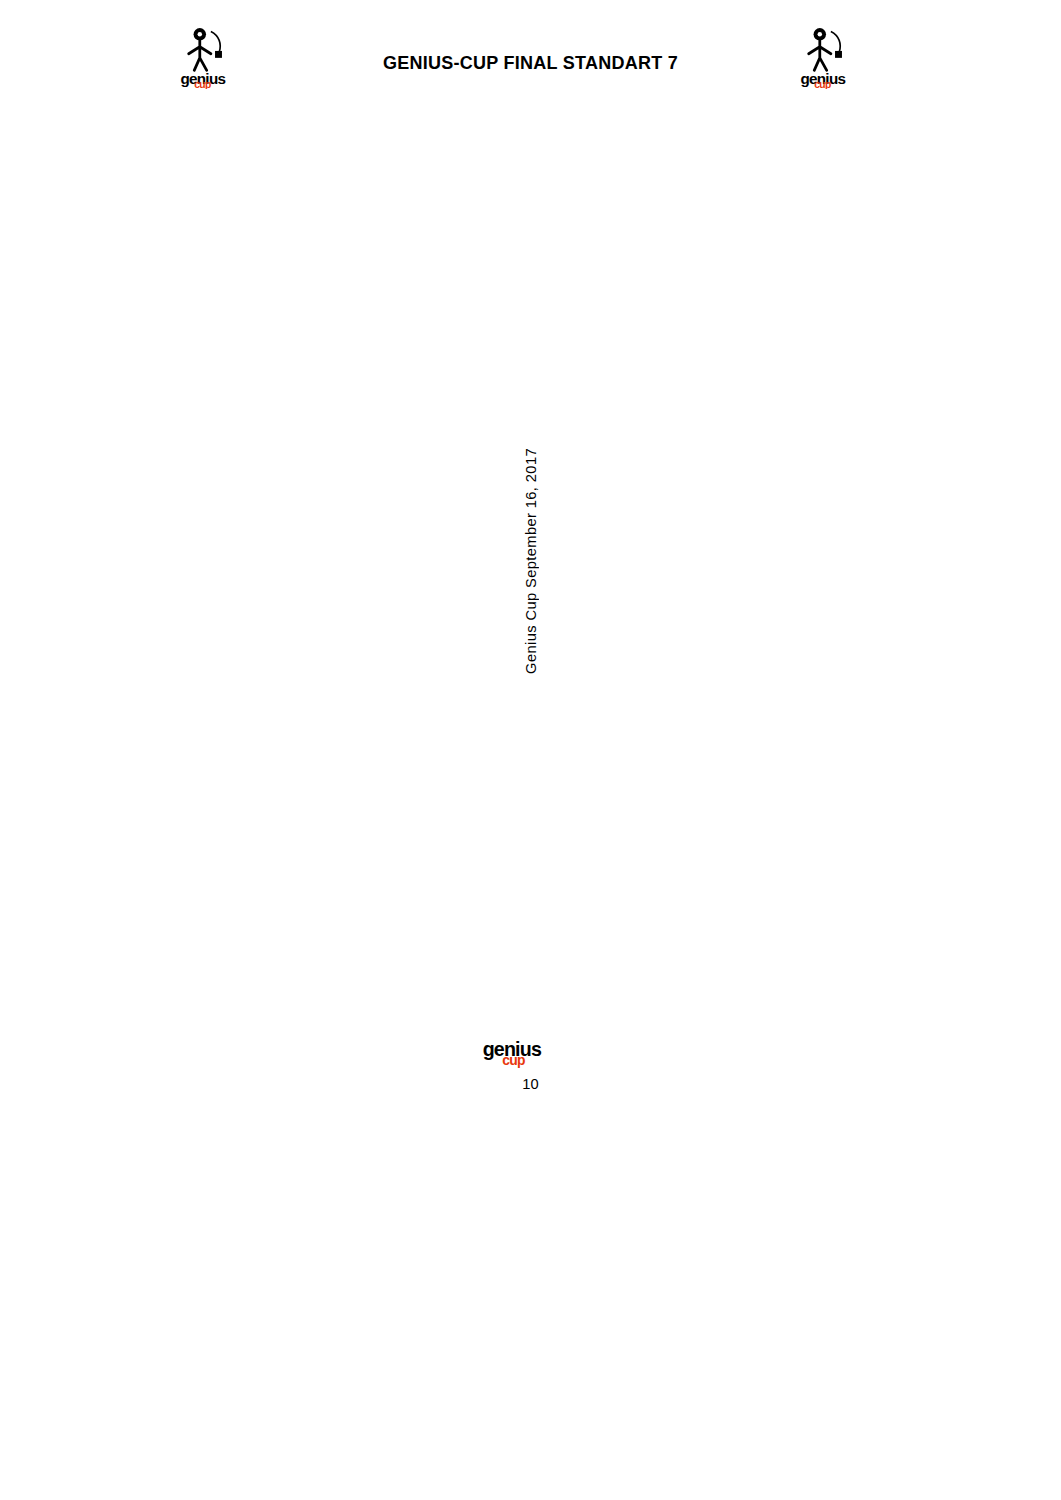Genius Cup logo genius cup
GENIUS-CUP FINAL STANDART 7
Genius Cup logo genius cup
Genius Cup September 16, 2017
Genius Cup logo genius cup
10